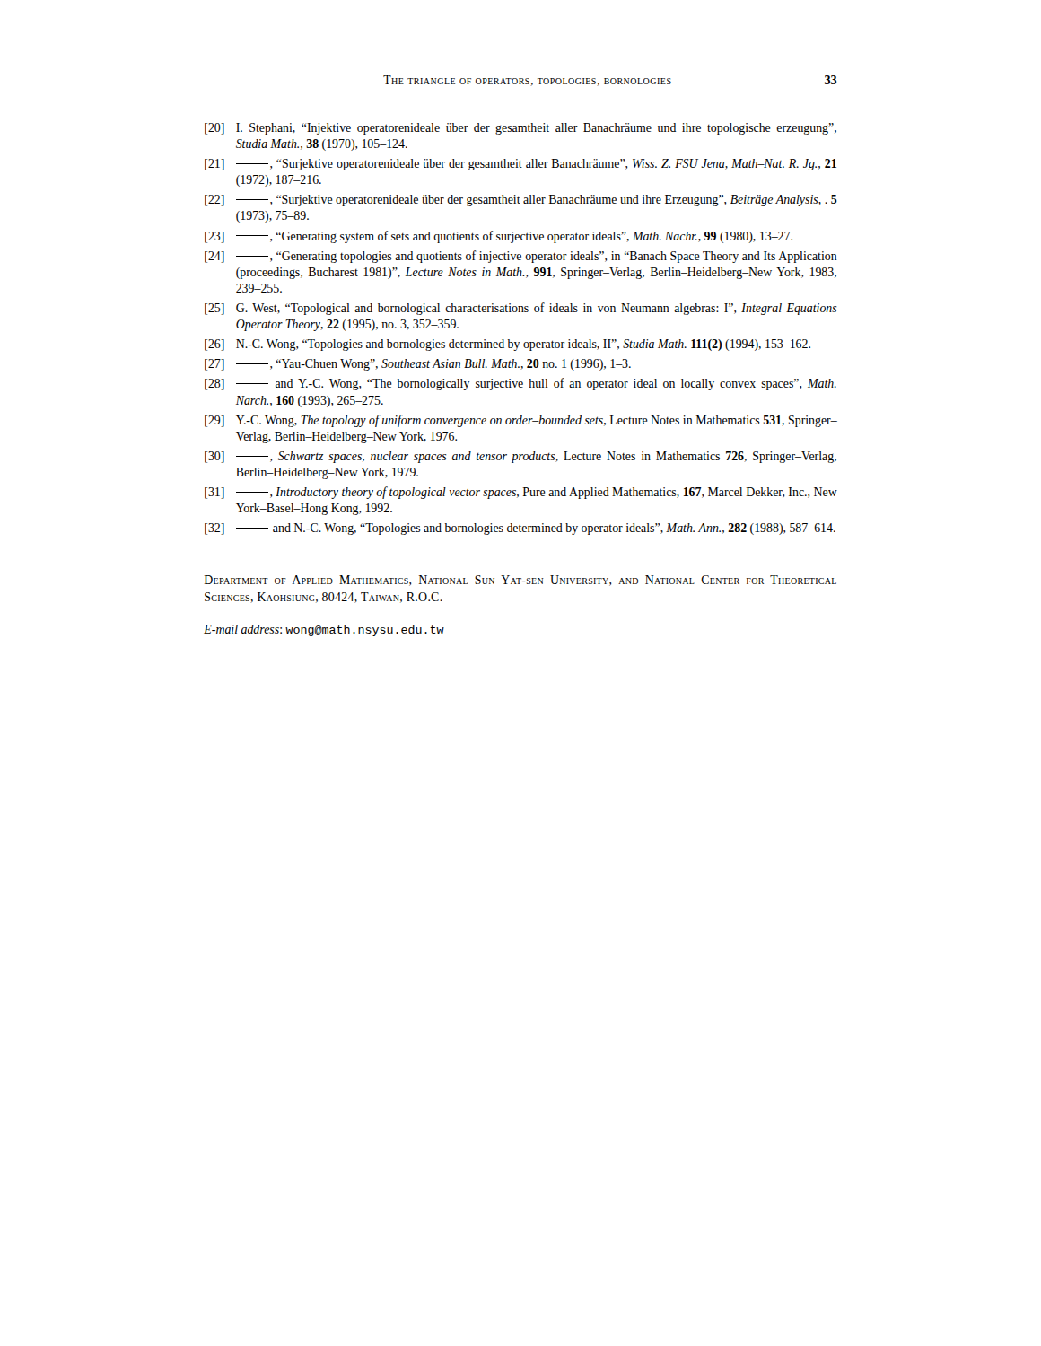The triangle of operators, topologies, bornologies 33
[20] I. Stephani, “Injektive operatorenideale über der gesamtheit aller Banachräume und ihre topologische erzeugung”, Studia Math., 38 (1970), 105–124.
[21] , “Surjektive operatorenideale über der gesamtheit aller Banachräume”, Wiss. Z. FSU Jena, Math–Nat. R. Jg., 21 (1972), 187–216.
[22] , “Surjektive operatorenideale über der gesamtheit aller Banachräume und ihre Erzeugung”, Beiträge Analysis, . 5 (1973), 75–89.
[23] , “Generating system of sets and quotients of surjective operator ideals”, Math. Nachr., 99 (1980), 13–27.
[24] , “Generating topologies and quotients of injective operator ideals”, in “Banach Space Theory and Its Application (proceedings, Bucharest 1981)”, Lecture Notes in Math., 991, Springer–Verlag, Berlin–Heidelberg–New York, 1983, 239–255.
[25] G. West, “Topological and bornological characterisations of ideals in von Neumann algebras: I”, Integral Equations Operator Theory, 22 (1995), no. 3, 352–359.
[26] N.-C. Wong, “Topologies and bornologies determined by operator ideals, II”, Studia Math. 111(2) (1994), 153–162.
[27] , “Yau-Chuen Wong”, Southeast Asian Bull. Math., 20 no. 1 (1996), 1–3.
[28] and Y.-C. Wong, “The bornologically surjective hull of an operator ideal on locally convex spaces”, Math. Narch., 160 (1993), 265–275.
[29] Y.-C. Wong, The topology of uniform convergence on order–bounded sets, Lecture Notes in Mathematics 531, Springer–Verlag, Berlin–Heidelberg–New York, 1976.
[30] , Schwartz spaces, nuclear spaces and tensor products, Lecture Notes in Mathematics 726, Springer–Verlag, Berlin–Heidelberg–New York, 1979.
[31] , Introductory theory of topological vector spaces, Pure and Applied Mathematics, 167, Marcel Dekker, Inc., New York–Basel–Hong Kong, 1992.
[32] and N.-C. Wong, “Topologies and bornologies determined by operator ideals”, Math. Ann., 282 (1988), 587–614.
Department of Applied Mathematics, National Sun Yat-sen University, and National Center for Theoretical Sciences, Kaohsiung, 80424, Taiwan, R.O.C.
E-mail address: wong@math.nsysu.edu.tw